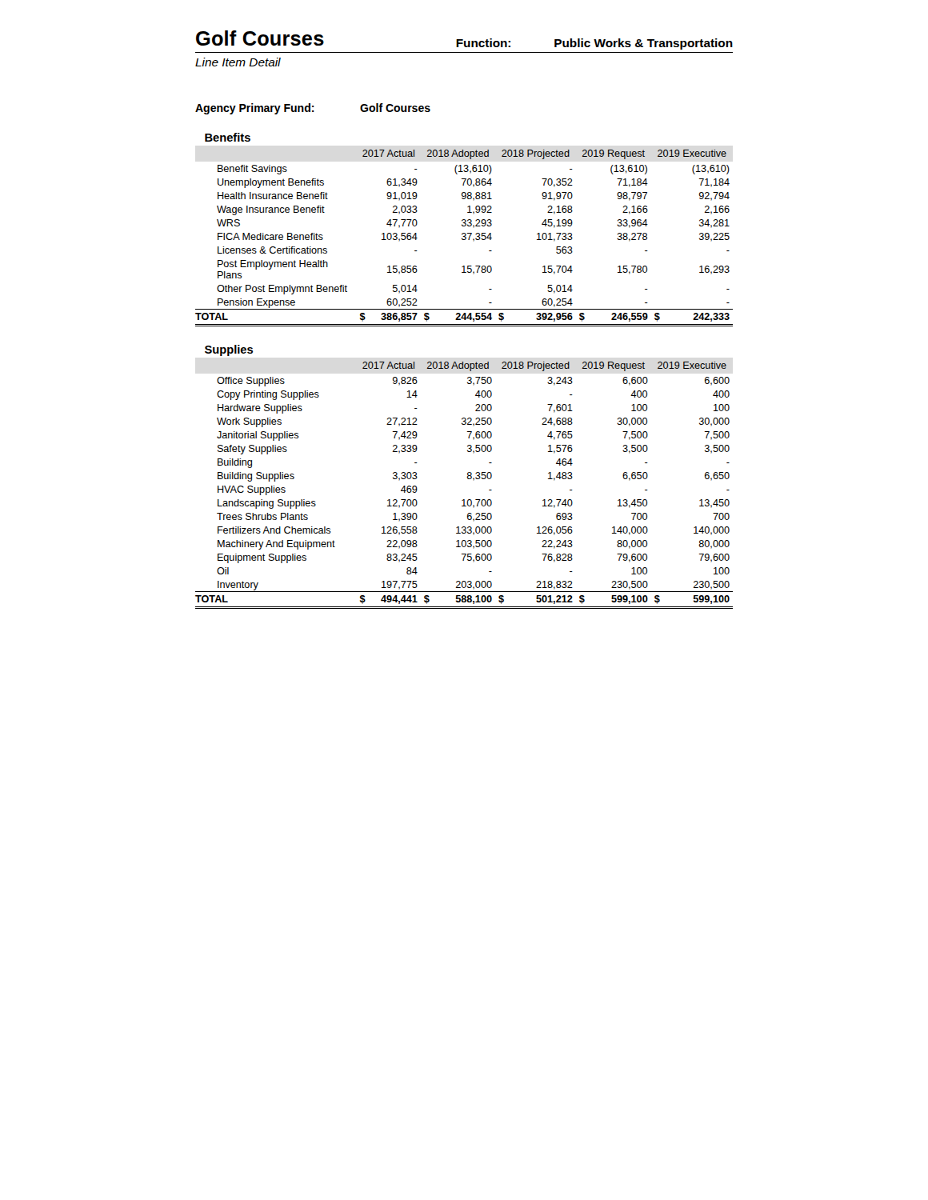Golf Courses
Function: Public Works & Transportation
Line Item Detail
Agency Primary Fund: Golf Courses
Benefits
| | 2017 Actual | 2018 Adopted | 2018 Projected | 2019 Request | 2019 Executive |
| --- | --- | --- | --- | --- | --- |
| Benefit Savings | - | (13,610) | - | (13,610) | (13,610) |
| Unemployment Benefits | 61,349 | 70,864 | 70,352 | 71,184 | 71,184 |
| Health Insurance Benefit | 91,019 | 98,881 | 91,970 | 98,797 | 92,794 |
| Wage Insurance Benefit | 2,033 | 1,992 | 2,168 | 2,166 | 2,166 |
| WRS | 47,770 | 33,293 | 45,199 | 33,964 | 34,281 |
| FICA Medicare Benefits | 103,564 | 37,354 | 101,733 | 38,278 | 39,225 |
| Licenses & Certifications | - | - | 563 | - | - |
| Post Employment Health Plans | 15,856 | 15,780 | 15,704 | 15,780 | 16,293 |
| Other Post Emplymnt Benefit | 5,014 | - | 5,014 | - | - |
| Pension Expense | 60,252 | - | 60,254 | - | - |
| TOTAL | $ 386,857 | $ 244,554 | $ 392,956 | $ 246,559 | $ 242,333 |
Supplies
| | 2017 Actual | 2018 Adopted | 2018 Projected | 2019 Request | 2019 Executive |
| --- | --- | --- | --- | --- | --- |
| Office Supplies | 9,826 | 3,750 | 3,243 | 6,600 | 6,600 |
| Copy Printing Supplies | 14 | 400 | - | 400 | 400 |
| Hardware Supplies | - | 200 | 7,601 | 100 | 100 |
| Work Supplies | 27,212 | 32,250 | 24,688 | 30,000 | 30,000 |
| Janitorial Supplies | 7,429 | 7,600 | 4,765 | 7,500 | 7,500 |
| Safety Supplies | 2,339 | 3,500 | 1,576 | 3,500 | 3,500 |
| Building | - | - | 464 | - | - |
| Building Supplies | 3,303 | 8,350 | 1,483 | 6,650 | 6,650 |
| HVAC Supplies | 469 | - | - | - | - |
| Landscaping Supplies | 12,700 | 10,700 | 12,740 | 13,450 | 13,450 |
| Trees Shrubs Plants | 1,390 | 6,250 | 693 | 700 | 700 |
| Fertilizers And Chemicals | 126,558 | 133,000 | 126,056 | 140,000 | 140,000 |
| Machinery And Equipment | 22,098 | 103,500 | 22,243 | 80,000 | 80,000 |
| Equipment Supplies | 83,245 | 75,600 | 76,828 | 79,600 | 79,600 |
| Oil | 84 | - | - | 100 | 100 |
| Inventory | 197,775 | 203,000 | 218,832 | 230,500 | 230,500 |
| TOTAL | $ 494,441 | $ 588,100 | $ 501,212 | $ 599,100 | $ 599,100 |